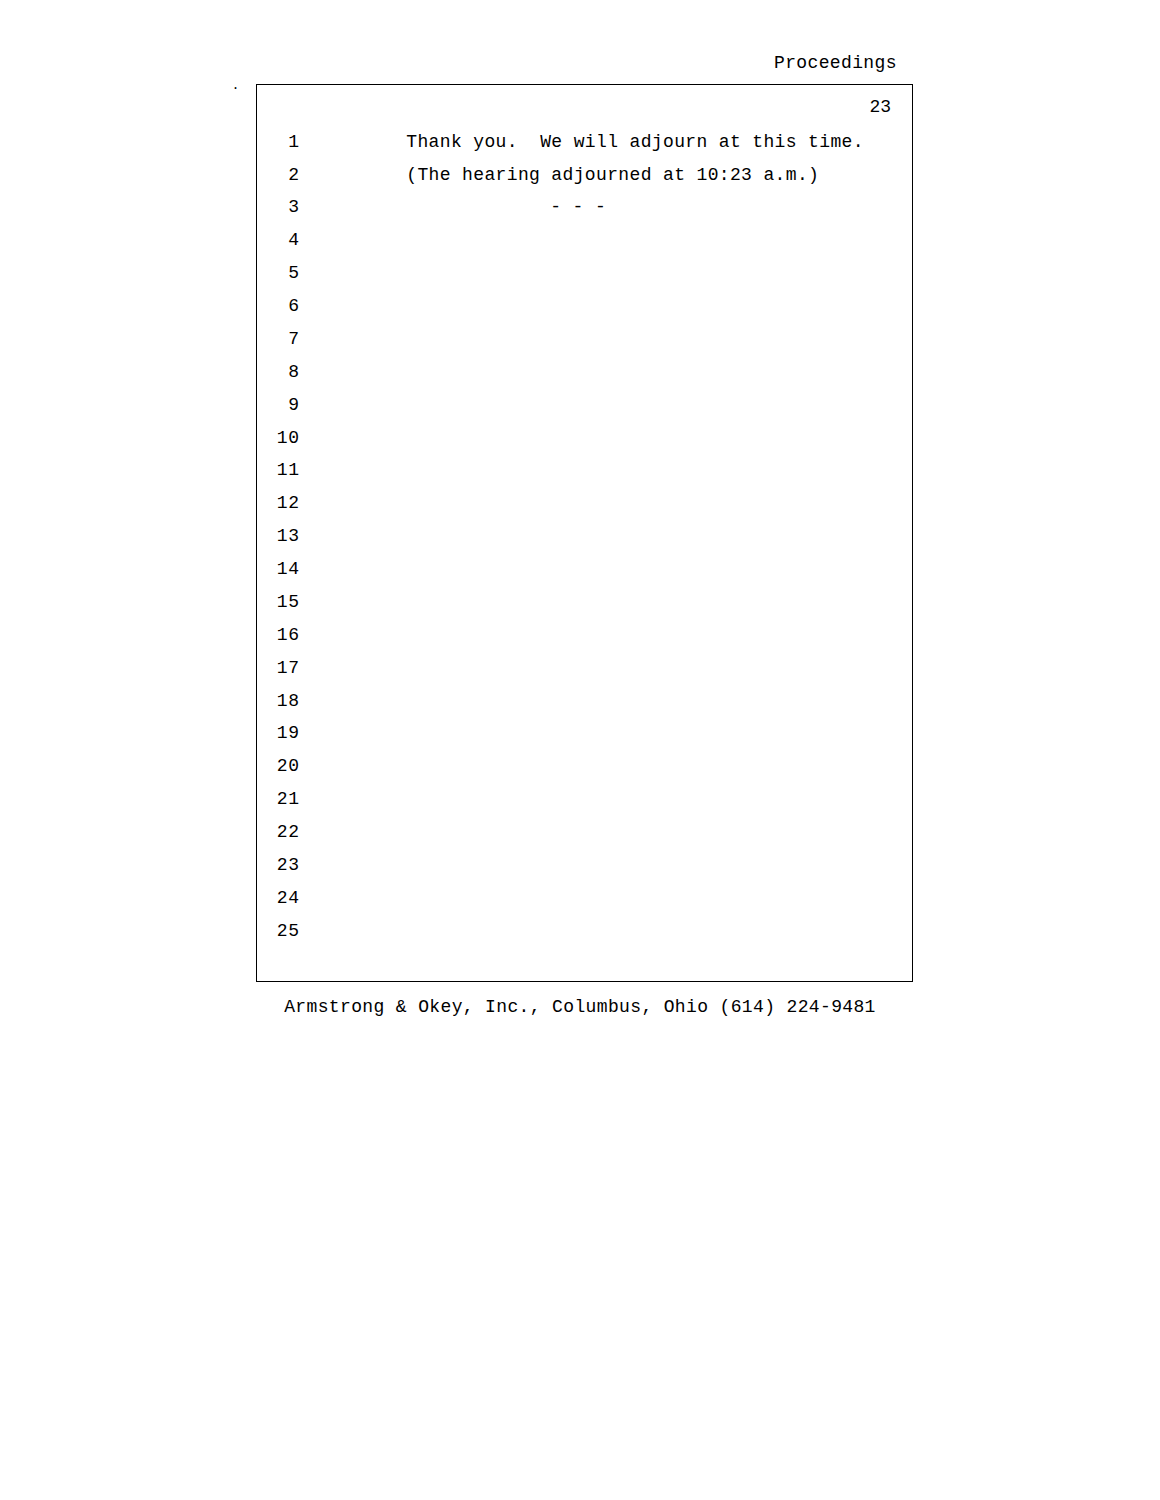Proceedings
.
23
1 Thank you. We will adjourn at this time.
2(The hearing adjourned at 10:23 a.m.)
3- - -
4
5
6
7
8
9
10
11
12
13
14
15
16
17
18
19
20
21
22
23
24
25
Armstrong & Okey, Inc., Columbus, Ohio (614) 224-9481